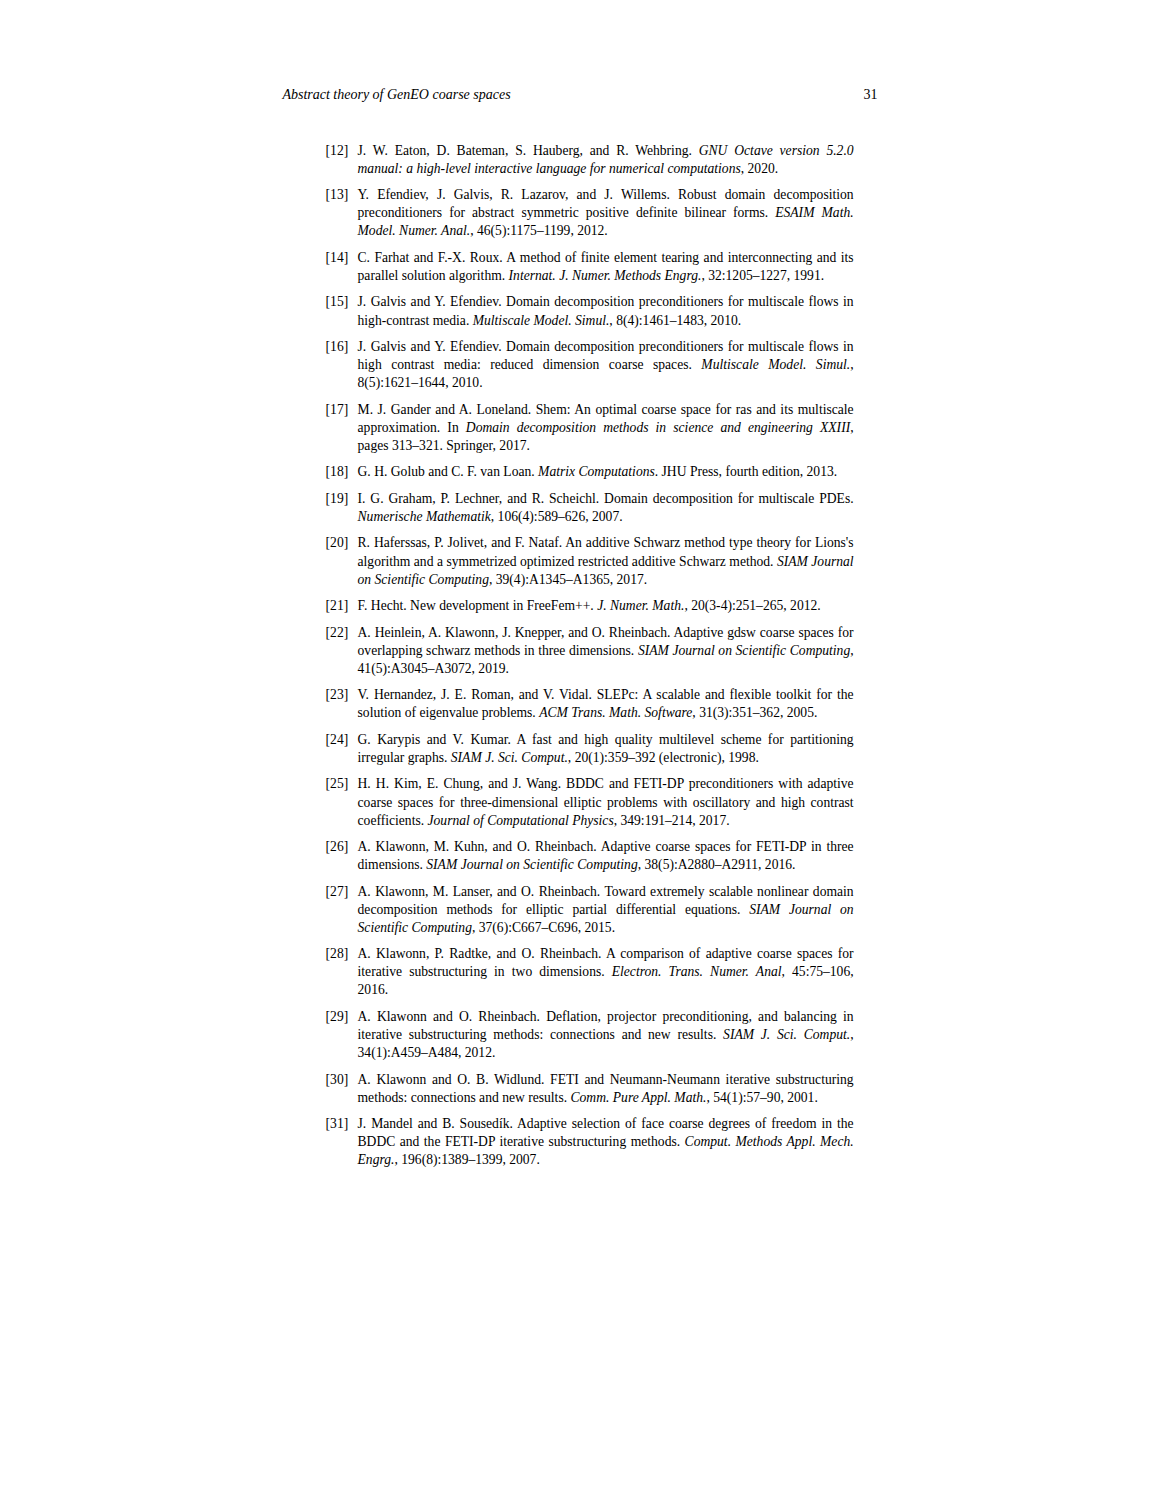Abstract theory of GenEO coarse spaces 31
[12] J. W. Eaton, D. Bateman, S. Hauberg, and R. Wehbring. GNU Octave version 5.2.0 manual: a high-level interactive language for numerical computations, 2020.
[13] Y. Efendiev, J. Galvis, R. Lazarov, and J. Willems. Robust domain decomposition preconditioners for abstract symmetric positive definite bilinear forms. ESAIM Math. Model. Numer. Anal., 46(5):1175–1199, 2012.
[14] C. Farhat and F.-X. Roux. A method of finite element tearing and interconnecting and its parallel solution algorithm. Internat. J. Numer. Methods Engrg., 32:1205–1227, 1991.
[15] J. Galvis and Y. Efendiev. Domain decomposition preconditioners for multiscale flows in high-contrast media. Multiscale Model. Simul., 8(4):1461–1483, 2010.
[16] J. Galvis and Y. Efendiev. Domain decomposition preconditioners for multiscale flows in high contrast media: reduced dimension coarse spaces. Multiscale Model. Simul., 8(5):1621–1644, 2010.
[17] M. J. Gander and A. Loneland. Shem: An optimal coarse space for ras and its multiscale approximation. In Domain decomposition methods in science and engineering XXIII, pages 313–321. Springer, 2017.
[18] G. H. Golub and C. F. van Loan. Matrix Computations. JHU Press, fourth edition, 2013.
[19] I. G. Graham, P. Lechner, and R. Scheichl. Domain decomposition for multiscale PDEs. Numerische Mathematik, 106(4):589–626, 2007.
[20] R. Haferssas, P. Jolivet, and F. Nataf. An additive Schwarz method type theory for Lions's algorithm and a symmetrized optimized restricted additive Schwarz method. SIAM Journal on Scientific Computing, 39(4):A1345–A1365, 2017.
[21] F. Hecht. New development in FreeFem++. J. Numer. Math., 20(3-4):251–265, 2012.
[22] A. Heinlein, A. Klawonn, J. Knepper, and O. Rheinbach. Adaptive gdsw coarse spaces for overlapping schwarz methods in three dimensions. SIAM Journal on Scientific Computing, 41(5):A3045–A3072, 2019.
[23] V. Hernandez, J. E. Roman, and V. Vidal. SLEPc: A scalable and flexible toolkit for the solution of eigenvalue problems. ACM Trans. Math. Software, 31(3):351–362, 2005.
[24] G. Karypis and V. Kumar. A fast and high quality multilevel scheme for partitioning irregular graphs. SIAM J. Sci. Comput., 20(1):359–392 (electronic), 1998.
[25] H. H. Kim, E. Chung, and J. Wang. BDDC and FETI-DP preconditioners with adaptive coarse spaces for three-dimensional elliptic problems with oscillatory and high contrast coefficients. Journal of Computational Physics, 349:191–214, 2017.
[26] A. Klawonn, M. Kuhn, and O. Rheinbach. Adaptive coarse spaces for FETI-DP in three dimensions. SIAM Journal on Scientific Computing, 38(5):A2880–A2911, 2016.
[27] A. Klawonn, M. Lanser, and O. Rheinbach. Toward extremely scalable nonlinear domain decomposition methods for elliptic partial differential equations. SIAM Journal on Scientific Computing, 37(6):C667–C696, 2015.
[28] A. Klawonn, P. Radtke, and O. Rheinbach. A comparison of adaptive coarse spaces for iterative substructuring in two dimensions. Electron. Trans. Numer. Anal, 45:75–106, 2016.
[29] A. Klawonn and O. Rheinbach. Deflation, projector preconditioning, and balancing in iterative substructuring methods: connections and new results. SIAM J. Sci. Comput., 34(1):A459–A484, 2012.
[30] A. Klawonn and O. B. Widlund. FETI and Neumann-Neumann iterative substructuring methods: connections and new results. Comm. Pure Appl. Math., 54(1):57–90, 2001.
[31] J. Mandel and B. Sousedík. Adaptive selection of face coarse degrees of freedom in the BDDC and the FETI-DP iterative substructuring methods. Comput. Methods Appl. Mech. Engrg., 196(8):1389–1399, 2007.